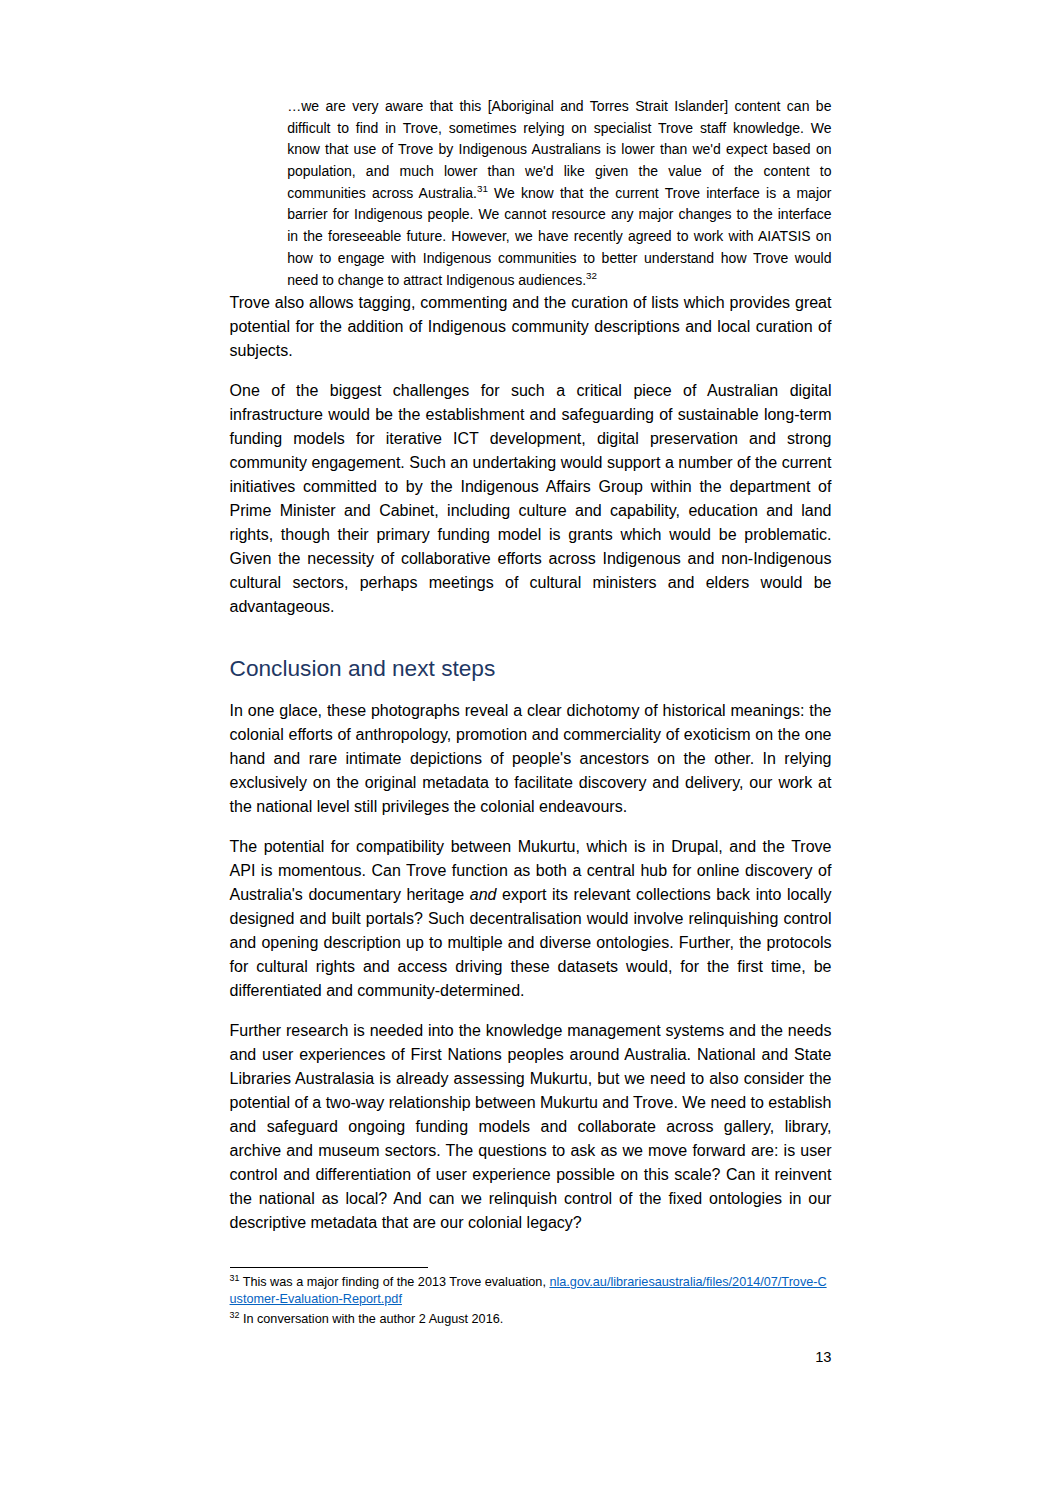…we are very aware that this [Aboriginal and Torres Strait Islander] content can be difficult to find in Trove, sometimes relying on specialist Trove staff knowledge. We know that use of Trove by Indigenous Australians is lower than we'd expect based on population, and much lower than we'd like given the value of the content to communities across Australia.31 We know that the current Trove interface is a major barrier for Indigenous people. We cannot resource any major changes to the interface in the foreseeable future. However, we have recently agreed to work with AIATSIS on how to engage with Indigenous communities to better understand how Trove would need to change to attract Indigenous audiences.32
Trove also allows tagging, commenting and the curation of lists which provides great potential for the addition of Indigenous community descriptions and local curation of subjects.
One of the biggest challenges for such a critical piece of Australian digital infrastructure would be the establishment and safeguarding of sustainable long-term funding models for iterative ICT development, digital preservation and strong community engagement. Such an undertaking would support a number of the current initiatives committed to by the Indigenous Affairs Group within the department of Prime Minister and Cabinet, including culture and capability, education and land rights, though their primary funding model is grants which would be problematic. Given the necessity of collaborative efforts across Indigenous and non-Indigenous cultural sectors, perhaps meetings of cultural ministers and elders would be advantageous.
Conclusion and next steps
In one glace, these photographs reveal a clear dichotomy of historical meanings: the colonial efforts of anthropology, promotion and commerciality of exoticism on the one hand and rare intimate depictions of people's ancestors on the other. In relying exclusively on the original metadata to facilitate discovery and delivery, our work at the national level still privileges the colonial endeavours.
The potential for compatibility between Mukurtu, which is in Drupal, and the Trove API is momentous. Can Trove function as both a central hub for online discovery of Australia's documentary heritage and export its relevant collections back into locally designed and built portals? Such decentralisation would involve relinquishing control and opening description up to multiple and diverse ontologies. Further, the protocols for cultural rights and access driving these datasets would, for the first time, be differentiated and community-determined.
Further research is needed into the knowledge management systems and the needs and user experiences of First Nations peoples around Australia. National and State Libraries Australasia is already assessing Mukurtu, but we need to also consider the potential of a two-way relationship between Mukurtu and Trove. We need to establish and safeguard ongoing funding models and collaborate across gallery, library, archive and museum sectors. The questions to ask as we move forward are: is user control and differentiation of user experience possible on this scale? Can it reinvent the national as local? And can we relinquish control of the fixed ontologies in our descriptive metadata that are our colonial legacy?
31 This was a major finding of the 2013 Trove evaluation, nla.gov.au/librariesaustralia/files/2014/07/Trove-Customer-Evaluation-Report.pdf
32 In conversation with the author 2 August 2016.
13